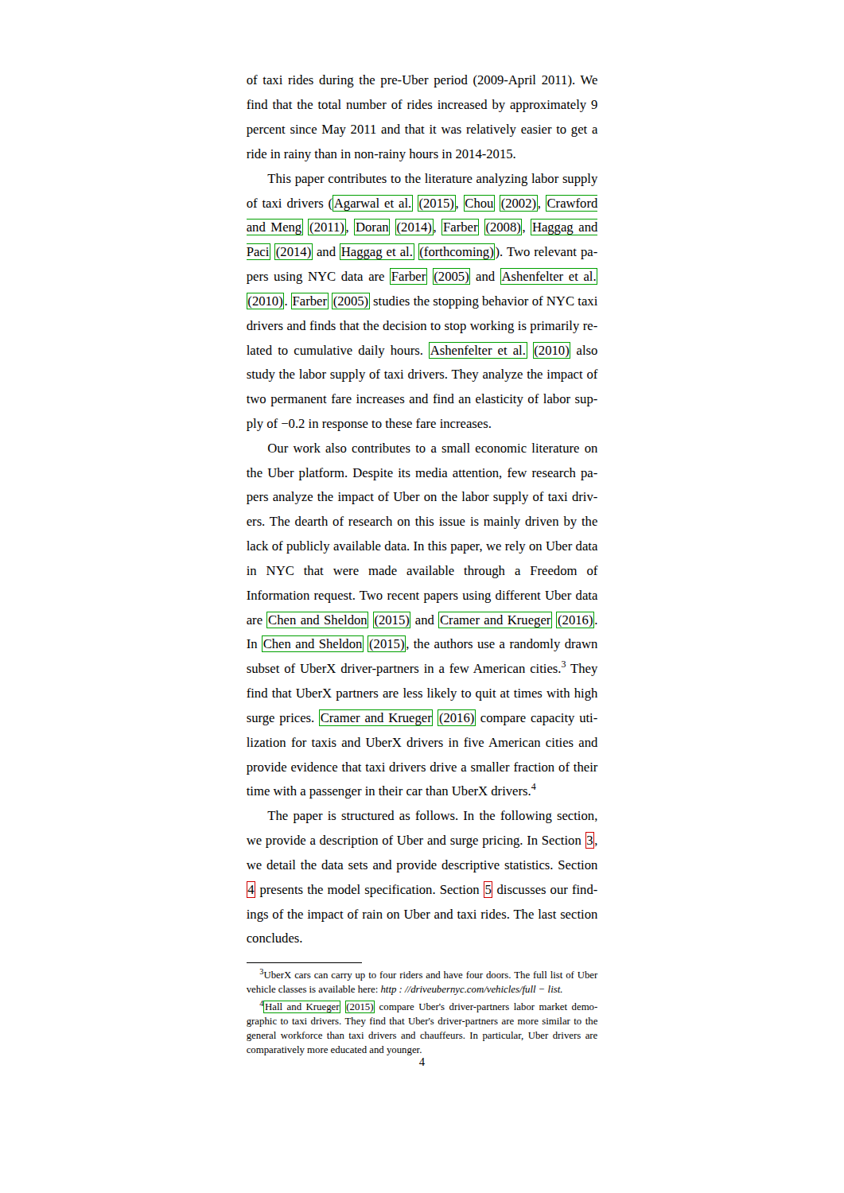of taxi rides during the pre-Uber period (2009-April 2011). We find that the total number of rides increased by approximately 9 percent since May 2011 and that it was relatively easier to get a ride in rainy than in non-rainy hours in 2014-2015.
This paper contributes to the literature analyzing labor supply of taxi drivers (Agarwal et al. (2015), Chou (2002), Crawford and Meng (2011), Doran (2014), Farber (2008), Haggag and Paci (2014) and Haggag et al. (forthcoming)). Two relevant papers using NYC data are Farber (2005) and Ashenfelter et al. (2010). Farber (2005) studies the stopping behavior of NYC taxi drivers and finds that the decision to stop working is primarily related to cumulative daily hours. Ashenfelter et al. (2010) also study the labor supply of taxi drivers. They analyze the impact of two permanent fare increases and find an elasticity of labor supply of −0.2 in response to these fare increases.
Our work also contributes to a small economic literature on the Uber platform. Despite its media attention, few research papers analyze the impact of Uber on the labor supply of taxi drivers. The dearth of research on this issue is mainly driven by the lack of publicly available data. In this paper, we rely on Uber data in NYC that were made available through a Freedom of Information request. Two recent papers using different Uber data are Chen and Sheldon (2015) and Cramer and Krueger (2016). In Chen and Sheldon (2015), the authors use a randomly drawn subset of UberX driver-partners in a few American cities.3 They find that UberX partners are less likely to quit at times with high surge prices. Cramer and Krueger (2016) compare capacity utilization for taxis and UberX drivers in five American cities and provide evidence that taxi drivers drive a smaller fraction of their time with a passenger in their car than UberX drivers.4
The paper is structured as follows. In the following section, we provide a description of Uber and surge pricing. In Section 3, we detail the data sets and provide descriptive statistics. Section 4 presents the model specification. Section 5 discusses our findings of the impact of rain on Uber and taxi rides. The last section concludes.
3UberX cars can carry up to four riders and have four doors. The full list of Uber vehicle classes is available here: http : //driveubernyc.com/vehicles/full − list.
4Hall and Krueger (2015) compare Uber's driver-partners labor market demographic to taxi drivers. They find that Uber's driver-partners are more similar to the general workforce than taxi drivers and chauffeurs. In particular, Uber drivers are comparatively more educated and younger.
4